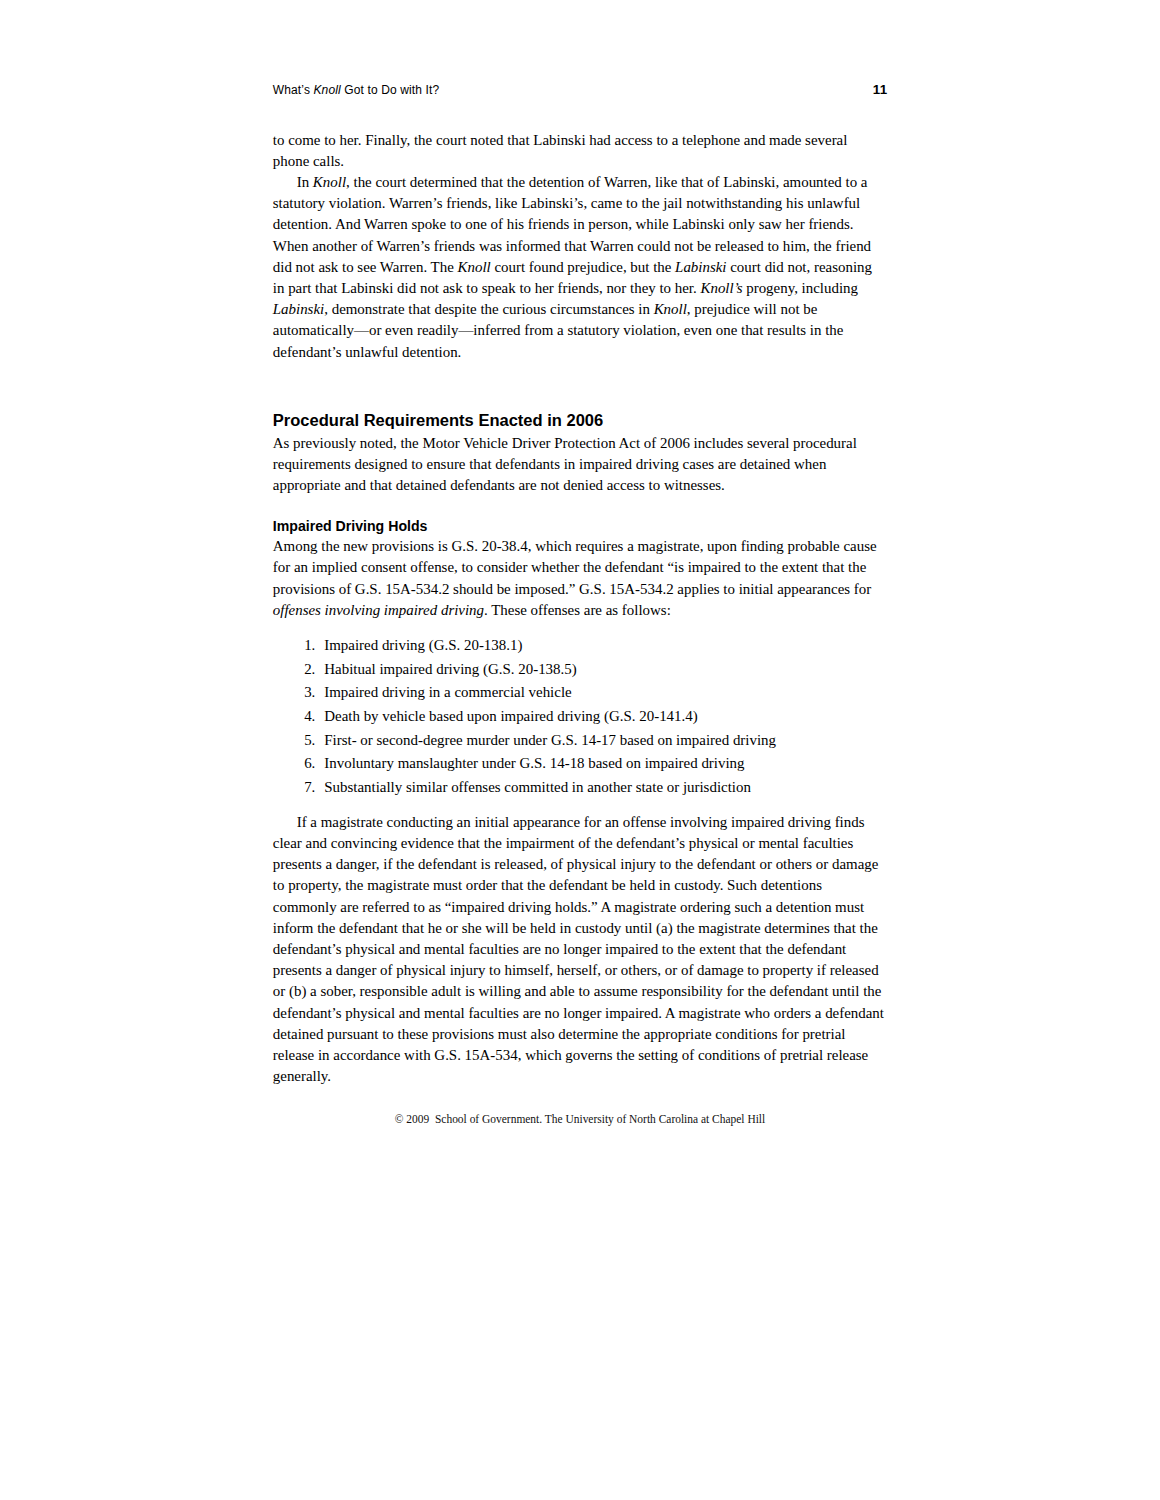What’s Knoll Got to Do with It? 11
to come to her. Finally, the court noted that Labinski had access to a telephone and made several phone calls.
In Knoll, the court determined that the detention of Warren, like that of Labinski, amounted to a statutory violation. Warren’s friends, like Labinski’s, came to the jail notwithstanding his unlawful detention. And Warren spoke to one of his friends in person, while Labinski only saw her friends. When another of Warren’s friends was informed that Warren could not be released to him, the friend did not ask to see Warren. The Knoll court found prejudice, but the Labinski court did not, reasoning in part that Labinski did not ask to speak to her friends, nor they to her. Knoll’s progeny, including Labinski, demonstrate that despite the curious circumstances in Knoll, prejudice will not be automatically—or even readily—inferred from a statutory violation, even one that results in the defendant’s unlawful detention.
Procedural Requirements Enacted in 2006
As previously noted, the Motor Vehicle Driver Protection Act of 2006 includes several procedural requirements designed to ensure that defendants in impaired driving cases are detained when appropriate and that detained defendants are not denied access to witnesses.
Impaired Driving Holds
Among the new provisions is G.S. 20-38.4, which requires a magistrate, upon finding probable cause for an implied consent offense, to consider whether the defendant “is impaired to the extent that the provisions of G.S. 15A-534.2 should be imposed.” G.S. 15A-534.2 applies to initial appearances for offenses involving impaired driving. These offenses are as follows:
Impaired driving (G.S. 20-138.1)
Habitual impaired driving (G.S. 20-138.5)
Impaired driving in a commercial vehicle
Death by vehicle based upon impaired driving (G.S. 20-141.4)
First- or second-degree murder under G.S. 14-17 based on impaired driving
Involuntary manslaughter under G.S. 14-18 based on impaired driving
Substantially similar offenses committed in another state or jurisdiction
If a magistrate conducting an initial appearance for an offense involving impaired driving finds clear and convincing evidence that the impairment of the defendant’s physical or mental faculties presents a danger, if the defendant is released, of physical injury to the defendant or others or damage to property, the magistrate must order that the defendant be held in custody. Such detentions commonly are referred to as “impaired driving holds.” A magistrate ordering such a detention must inform the defendant that he or she will be held in custody until (a) the magistrate determines that the defendant’s physical and mental faculties are no longer impaired to the extent that the defendant presents a danger of physical injury to himself, herself, or others, or of damage to property if released or (b) a sober, responsible adult is willing and able to assume responsibility for the defendant until the defendant’s physical and mental faculties are no longer impaired. A magistrate who orders a defendant detained pursuant to these provisions must also determine the appropriate conditions for pretrial release in accordance with G.S. 15A-534, which governs the setting of conditions of pretrial release generally.
© 2009 School of Government. The University of North Carolina at Chapel Hill